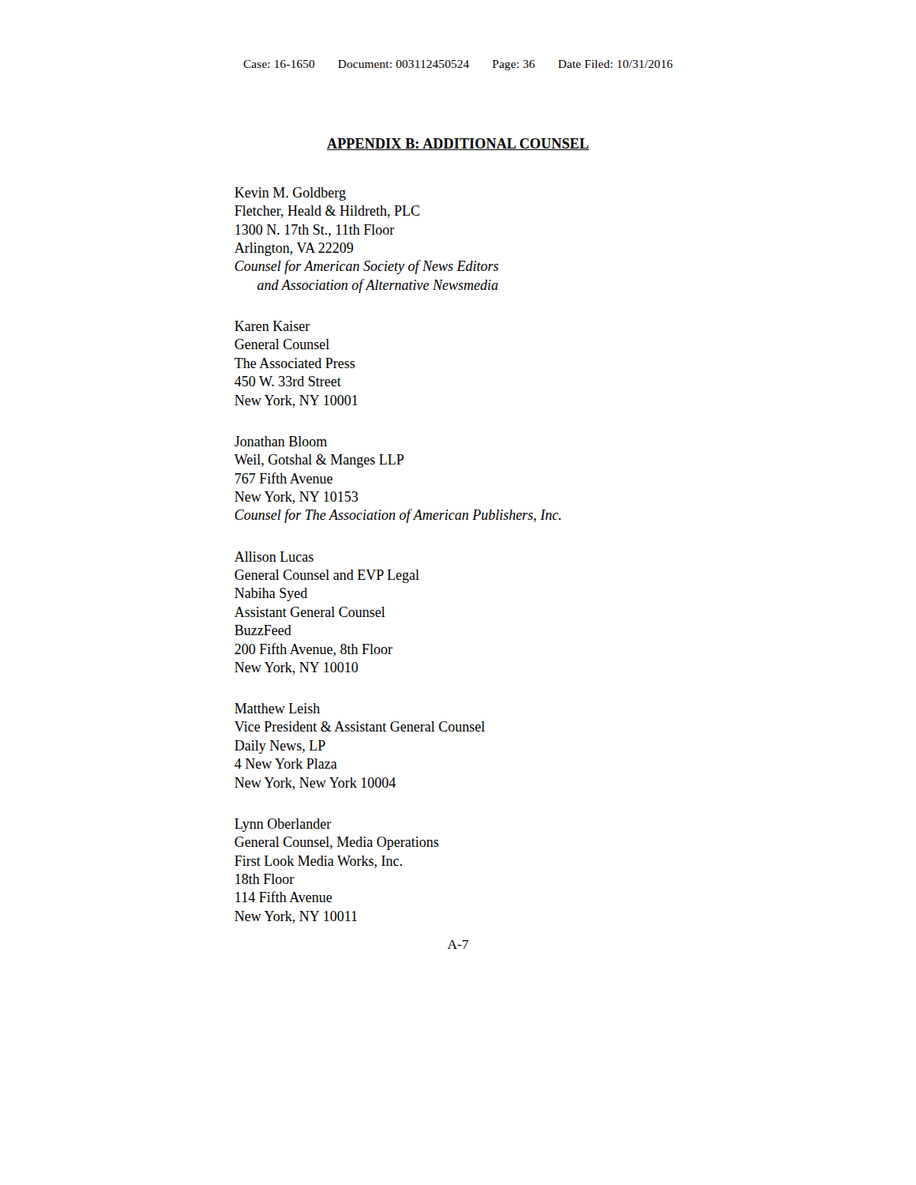Case: 16-1650 Document: 003112450524 Page: 36 Date Filed: 10/31/2016
APPENDIX B: ADDITIONAL COUNSEL
Kevin M. Goldberg Fletcher, Heald & Hildreth, PLC 1300 N. 17th St., 11th Floor Arlington, VA 22209 Counsel for American Society of News Editors and Association of Alternative Newsmedia
Karen Kaiser General Counsel The Associated Press 450 W. 33rd Street New York, NY 10001
Jonathan Bloom Weil, Gotshal & Manges LLP 767 Fifth Avenue New York, NY 10153 Counsel for The Association of American Publishers, Inc.
Allison Lucas General Counsel and EVP Legal Nabiha Syed Assistant General Counsel BuzzFeed 200 Fifth Avenue, 8th Floor New York, NY 10010
Matthew Leish Vice President & Assistant General Counsel Daily News, LP 4 New York Plaza New York, New York 10004
Lynn Oberlander General Counsel, Media Operations First Look Media Works, Inc. 18th Floor 114 Fifth Avenue New York, NY 10011
A-7